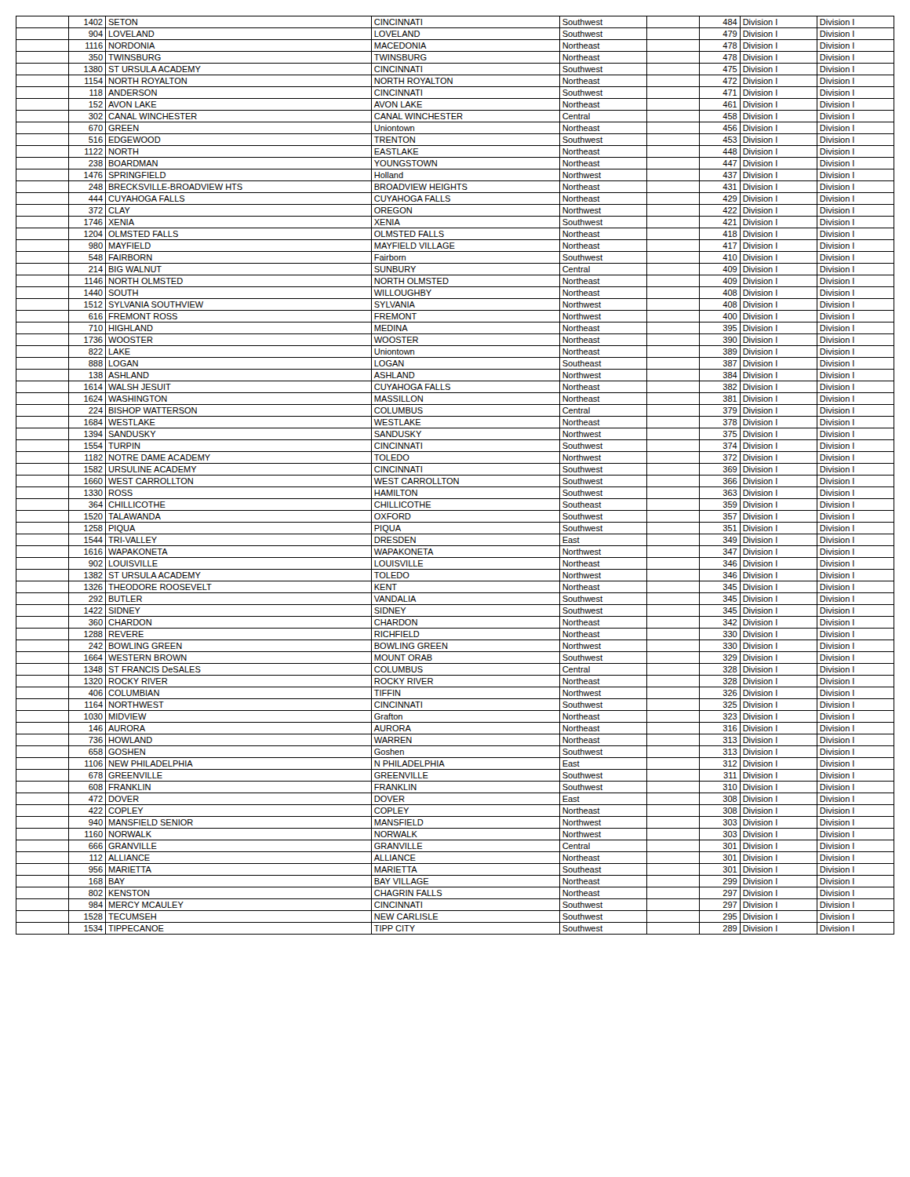| | 1402 | SETON | CINCINNATI | Southwest | | 484 | Division I | Division I |
| | 904 | LOVELAND | LOVELAND | Southwest | | 479 | Division I | Division I |
| | 1116 | NORDONIA | MACEDONIA | Northeast | | 478 | Division I | Division I |
| | 350 | TWINSBURG | TWINSBURG | Northeast | | 478 | Division I | Division I |
| | 1380 | ST URSULA ACADEMY | CINCINNATI | Southwest | | 475 | Division I | Division I |
| | 1154 | NORTH ROYALTON | NORTH ROYALTON | Northeast | | 472 | Division I | Division I |
| | 118 | ANDERSON | CINCINNATI | Southwest | | 471 | Division I | Division I |
| | 152 | AVON LAKE | AVON LAKE | Northeast | | 461 | Division I | Division I |
| | 302 | CANAL WINCHESTER | CANAL WINCHESTER | Central | | 458 | Division I | Division I |
| | 670 | GREEN | Uniontown | Northeast | | 456 | Division I | Division I |
| | 516 | EDGEWOOD | TRENTON | Southwest | | 453 | Division I | Division I |
| | 1122 | NORTH | EASTLAKE | Northeast | | 448 | Division I | Division I |
| | 238 | BOARDMAN | YOUNGSTOWN | Northeast | | 447 | Division I | Division I |
| | 1476 | SPRINGFIELD | Holland | Northwest | | 437 | Division I | Division I |
| | 248 | BRECKSVILLE-BROADVIEW HTS | BROADVIEW HEIGHTS | Northeast | | 431 | Division I | Division I |
| | 444 | CUYAHOGA FALLS | CUYAHOGA FALLS | Northeast | | 429 | Division I | Division I |
| | 372 | CLAY | OREGON | Northwest | | 422 | Division I | Division I |
| | 1746 | XENIA | XENIA | Southwest | | 421 | Division I | Division I |
| | 1204 | OLMSTED FALLS | OLMSTED FALLS | Northeast | | 418 | Division I | Division I |
| | 980 | MAYFIELD | MAYFIELD VILLAGE | Northeast | | 417 | Division I | Division I |
| | 548 | FAIRBORN | Fairborn | Southwest | | 410 | Division I | Division I |
| | 214 | BIG WALNUT | SUNBURY | Central | | 409 | Division I | Division I |
| | 1146 | NORTH OLMSTED | NORTH OLMSTED | Northeast | | 409 | Division I | Division I |
| | 1440 | SOUTH | WILLOUGHBY | Northeast | | 408 | Division I | Division I |
| | 1512 | SYLVANIA SOUTHVIEW | SYLVANIA | Northwest | | 408 | Division I | Division I |
| | 616 | FREMONT ROSS | FREMONT | Northwest | | 400 | Division I | Division I |
| | 710 | HIGHLAND | MEDINA | Northeast | | 395 | Division I | Division I |
| | 1736 | WOOSTER | WOOSTER | Northeast | | 390 | Division I | Division I |
| | 822 | LAKE | Uniontown | Northeast | | 389 | Division I | Division I |
| | 888 | LOGAN | LOGAN | Southeast | | 387 | Division I | Division I |
| | 138 | ASHLAND | ASHLAND | Northwest | | 384 | Division I | Division I |
| | 1614 | WALSH JESUIT | CUYAHOGA FALLS | Northeast | | 382 | Division I | Division I |
| | 1624 | WASHINGTON | MASSILLON | Northeast | | 381 | Division I | Division I |
| | 224 | BISHOP WATTERSON | COLUMBUS | Central | | 379 | Division I | Division I |
| | 1684 | WESTLAKE | WESTLAKE | Northeast | | 378 | Division I | Division I |
| | 1394 | SANDUSKY | SANDUSKY | Northwest | | 375 | Division I | Division I |
| | 1554 | TURPIN | CINCINNATI | Southwest | | 374 | Division I | Division I |
| | 1182 | NOTRE DAME ACADEMY | TOLEDO | Northwest | | 372 | Division I | Division I |
| | 1582 | URSULINE ACADEMY | CINCINNATI | Southwest | | 369 | Division I | Division I |
| | 1660 | WEST CARROLLTON | WEST CARROLLTON | Southwest | | 366 | Division I | Division I |
| | 1330 | ROSS | HAMILTON | Southwest | | 363 | Division I | Division I |
| | 364 | CHILLICOTHE | CHILLICOTHE | Southeast | | 359 | Division I | Division I |
| | 1520 | TALAWANDA | OXFORD | Southwest | | 357 | Division I | Division I |
| | 1258 | PIQUA | PIQUA | Southwest | | 351 | Division I | Division I |
| | 1544 | TRI-VALLEY | DRESDEN | East | | 349 | Division I | Division I |
| | 1616 | WAPAKONETA | WAPAKONETA | Northwest | | 347 | Division I | Division I |
| | 902 | LOUISVILLE | LOUISVILLE | Northeast | | 346 | Division I | Division I |
| | 1382 | ST URSULA ACADEMY | TOLEDO | Northwest | | 346 | Division I | Division I |
| | 1326 | THEODORE ROOSEVELT | KENT | Northeast | | 345 | Division I | Division I |
| | 292 | BUTLER | VANDALIA | Southwest | | 345 | Division I | Division I |
| | 1422 | SIDNEY | SIDNEY | Southwest | | 345 | Division I | Division I |
| | 360 | CHARDON | CHARDON | Northeast | | 342 | Division I | Division I |
| | 1288 | REVERE | RICHFIELD | Northeast | | 330 | Division I | Division I |
| | 242 | BOWLING GREEN | BOWLING GREEN | Northwest | | 330 | Division I | Division I |
| | 1664 | WESTERN BROWN | MOUNT ORAB | Southwest | | 329 | Division I | Division I |
| | 1348 | ST FRANCIS DeSALES | COLUMBUS | Central | | 328 | Division I | Division I |
| | 1320 | ROCKY RIVER | ROCKY RIVER | Northeast | | 328 | Division I | Division I |
| | 406 | COLUMBIAN | TIFFIN | Northwest | | 326 | Division I | Division I |
| | 1164 | NORTHWEST | CINCINNATI | Southwest | | 325 | Division I | Division I |
| | 1030 | MIDVIEW | Grafton | Northeast | | 323 | Division I | Division I |
| | 146 | AURORA | AURORA | Northeast | | 316 | Division I | Division I |
| | 736 | HOWLAND | WARREN | Northeast | | 313 | Division I | Division I |
| | 658 | GOSHEN | Goshen | Southwest | | 313 | Division I | Division I |
| | 1106 | NEW PHILADELPHIA | N PHILADELPHIA | East | | 312 | Division I | Division I |
| | 678 | GREENVILLE | GREENVILLE | Southwest | | 311 | Division I | Division I |
| | 608 | FRANKLIN | FRANKLIN | Southwest | | 310 | Division I | Division I |
| | 472 | DOVER | DOVER | East | | 308 | Division I | Division I |
| | 422 | COPLEY | COPLEY | Northeast | | 308 | Division I | Division I |
| | 940 | MANSFIELD SENIOR | MANSFIELD | Northwest | | 303 | Division I | Division I |
| | 1160 | NORWALK | NORWALK | Northwest | | 303 | Division I | Division I |
| | 666 | GRANVILLE | GRANVILLE | Central | | 301 | Division I | Division I |
| | 112 | ALLIANCE | ALLIANCE | Northeast | | 301 | Division I | Division I |
| | 956 | MARIETTA | MARIETTA | Southeast | | 301 | Division I | Division I |
| | 168 | BAY | BAY VILLAGE | Northeast | | 299 | Division I | Division I |
| | 802 | KENSTON | CHAGRIN FALLS | Northeast | | 297 | Division I | Division I |
| | 984 | MERCY MCAULEY | CINCINNATI | Southwest | | 297 | Division I | Division I |
| | 1528 | TECUMSEH | NEW CARLISLE | Southwest | | 295 | Division I | Division I |
| | 1534 | TIPPECANOE | TIPP CITY | Southwest | | 289 | Division I | Division I |